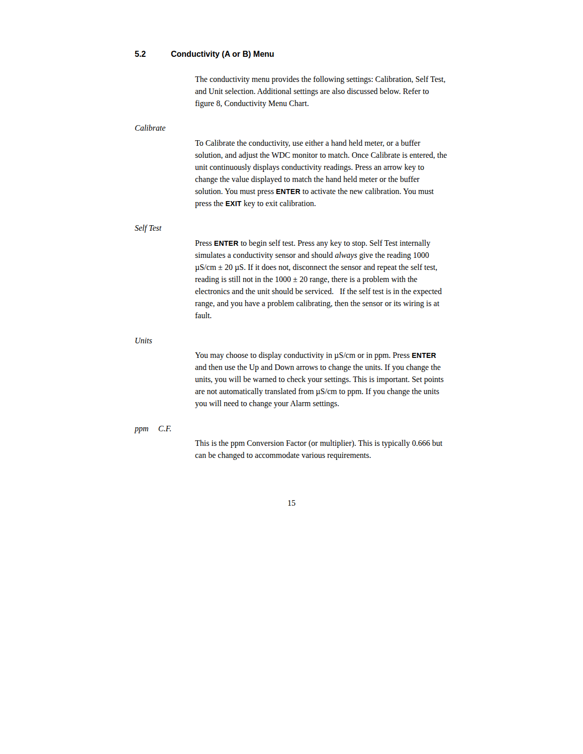5.2 Conductivity (A or B) Menu
The conductivity menu provides the following settings: Calibration, Self Test, and Unit selection. Additional settings are also discussed below. Refer to figure 8, Conductivity Menu Chart.
Calibrate
To Calibrate the conductivity, use either a hand held meter, or a buffer solution, and adjust the WDC monitor to match. Once Calibrate is entered, the unit continuously displays conductivity readings. Press an arrow key to change the value displayed to match the hand held meter or the buffer solution. You must press ENTER to activate the new calibration. You must press the EXIT key to exit calibration.
Self Test
Press ENTER to begin self test. Press any key to stop. Self Test internally simulates a conductivity sensor and should always give the reading 1000 µS/cm ± 20 µS. If it does not, disconnect the sensor and repeat the self test, reading is still not in the 1000 ± 20 range, there is a problem with the electronics and the unit should be serviced. If the self test is in the expected range, and you have a problem calibrating, then the sensor or its wiring is at fault.
Units
You may choose to display conductivity in µS/cm or in ppm. Press ENTER and then use the Up and Down arrows to change the units. If you change the units, you will be warned to check your settings. This is important. Set points are not automatically translated from µS/cm to ppm. If you change the units you will need to change your Alarm settings.
ppmC.F.
This is the ppm Conversion Factor (or multiplier). This is typically 0.666 but can be changed to accommodate various requirements.
15